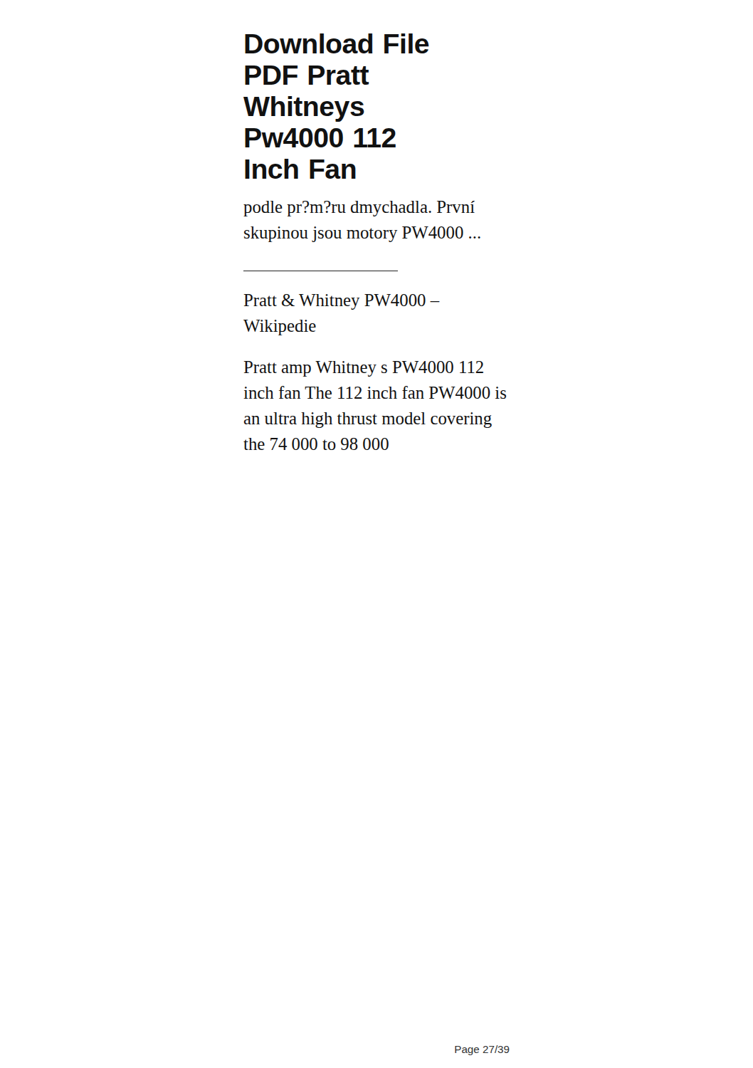Download File PDF Pratt Whitneys Pw4000 112 Inch Fan
podle pr?m?ru dmychadla. První skupinou jsou motory PW4000 ...
Pratt & Whitney PW4000 – Wikipedie
Pratt amp Whitney s PW4000 112 inch fan The 112 inch fan PW4000 is an ultra high thrust model covering the 74 000 to 98 000
Page 27/39